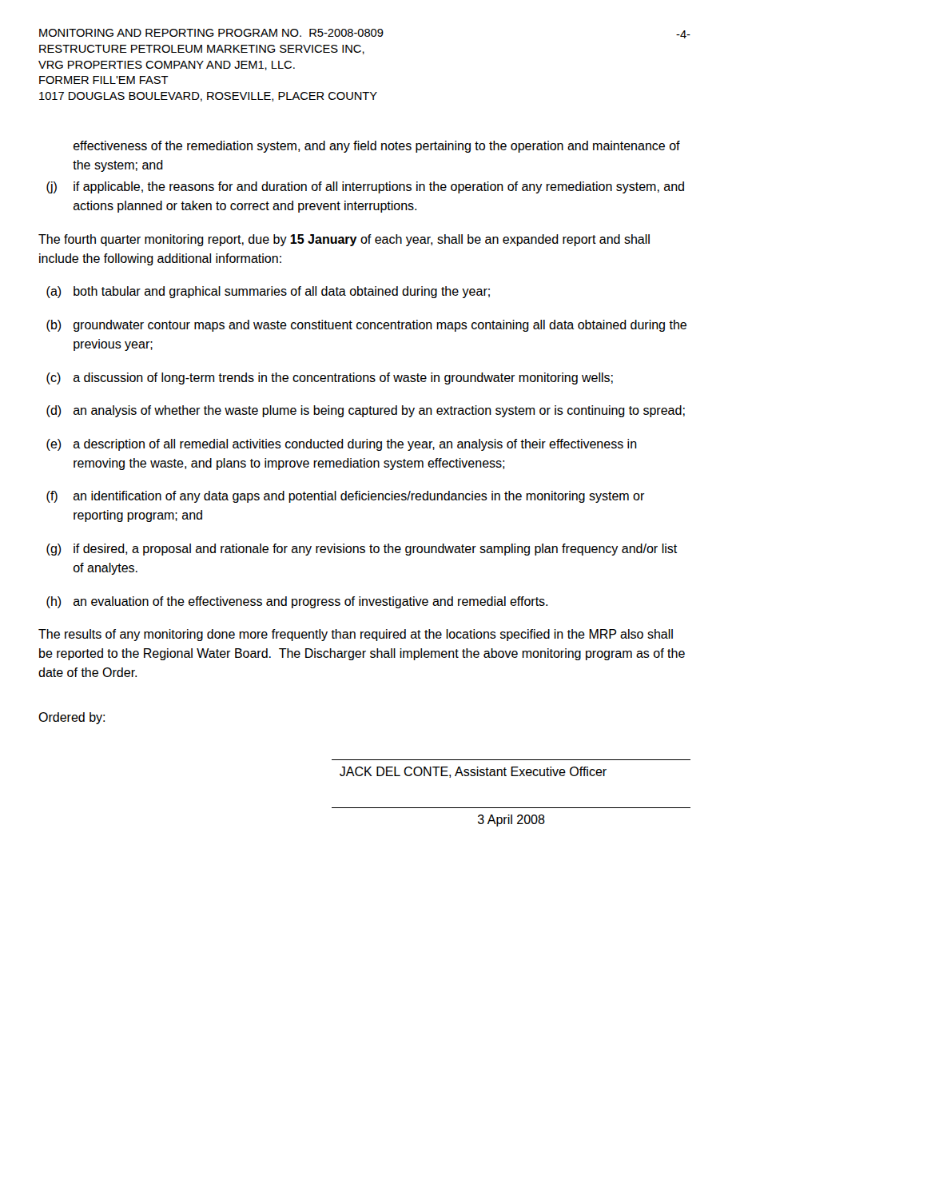-4-
Monitoring and Reporting Program No. R5-2008-0809
Restructure Petroleum Marketing Services Inc,
VRG Properties Company and JEM1, LLC.
Former Fill'em Fast
1017 Douglas Boulevard, Roseville, Placer County
effectiveness of the remediation system, and any field notes pertaining to the operation and maintenance of the system; and
(j)
if applicable, the reasons for and duration of all interruptions in the operation of any remediation system, and actions planned or taken to correct and prevent interruptions.
The fourth quarter monitoring report, due by 15 January of each year, shall be an expanded report and shall include the following additional information:
(a)
both tabular and graphical summaries of all data obtained during the year;
(b)
groundwater contour maps and waste constituent concentration maps containing all data obtained during the previous year;
(c)
a discussion of long-term trends in the concentrations of waste in groundwater monitoring wells;
(d)
an analysis of whether the waste plume is being captured by an extraction system or is continuing to spread;
(e)
a description of all remedial activities conducted during the year, an analysis of their effectiveness in removing the waste, and plans to improve remediation system effectiveness;
(f)
an identification of any data gaps and potential deficiencies/redundancies in the monitoring system or reporting program; and
(g)
if desired, a proposal and rationale for any revisions to the groundwater sampling plan frequency and/or list of analytes.
(h)
an evaluation of the effectiveness and progress of investigative and remedial efforts.
The results of any monitoring done more frequently than required at the locations specified in the MRP also shall be reported to the Regional Water Board. The Discharger shall implement the above monitoring program as of the date of the Order.
Ordered by:
JACK DEL CONTE, Assistant Executive Officer
3 April 2008